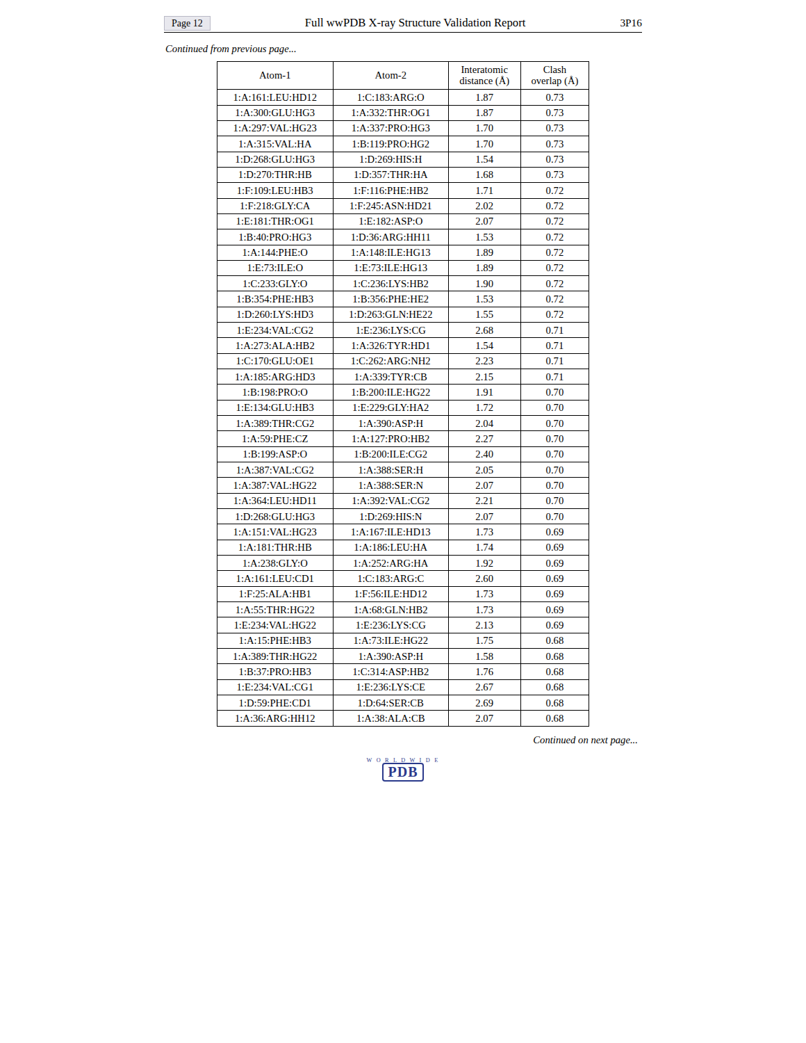Page 12
Full wwPDB X-ray Structure Validation Report
3P16
Continued from previous page...
| Atom-1 | Atom-2 | Interatomic distance (Å) | Clash overlap (Å) |
| --- | --- | --- | --- |
| 1:A:161:LEU:HD12 | 1:C:183:ARG:O | 1.87 | 0.73 |
| 1:A:300:GLU:HG3 | 1:A:332:THR:OG1 | 1.87 | 0.73 |
| 1:A:297:VAL:HG23 | 1:A:337:PRO:HG3 | 1.70 | 0.73 |
| 1:A:315:VAL:HA | 1:B:119:PRO:HG2 | 1.70 | 0.73 |
| 1:D:268:GLU:HG3 | 1:D:269:HIS:H | 1.54 | 0.73 |
| 1:D:270:THR:HB | 1:D:357:THR:HA | 1.68 | 0.73 |
| 1:F:109:LEU:HB3 | 1:F:116:PHE:HB2 | 1.71 | 0.72 |
| 1:F:218:GLY:CA | 1:F:245:ASN:HD21 | 2.02 | 0.72 |
| 1:E:181:THR:OG1 | 1:E:182:ASP:O | 2.07 | 0.72 |
| 1:B:40:PRO:HG3 | 1:D:36:ARG:HH11 | 1.53 | 0.72 |
| 1:A:144:PHE:O | 1:A:148:ILE:HG13 | 1.89 | 0.72 |
| 1:E:73:ILE:O | 1:E:73:ILE:HG13 | 1.89 | 0.72 |
| 1:C:233:GLY:O | 1:C:236:LYS:HB2 | 1.90 | 0.72 |
| 1:B:354:PHE:HB3 | 1:B:356:PHE:HE2 | 1.53 | 0.72 |
| 1:D:260:LYS:HD3 | 1:D:263:GLN:HE22 | 1.55 | 0.72 |
| 1:E:234:VAL:CG2 | 1:E:236:LYS:CG | 2.68 | 0.71 |
| 1:A:273:ALA:HB2 | 1:A:326:TYR:HD1 | 1.54 | 0.71 |
| 1:C:170:GLU:OE1 | 1:C:262:ARG:NH2 | 2.23 | 0.71 |
| 1:A:185:ARG:HD3 | 1:A:339:TYR:CB | 2.15 | 0.71 |
| 1:B:198:PRO:O | 1:B:200:ILE:HG22 | 1.91 | 0.70 |
| 1:E:134:GLU:HB3 | 1:E:229:GLY:HA2 | 1.72 | 0.70 |
| 1:A:389:THR:CG2 | 1:A:390:ASP:H | 2.04 | 0.70 |
| 1:A:59:PHE:CZ | 1:A:127:PRO:HB2 | 2.27 | 0.70 |
| 1:B:199:ASP:O | 1:B:200:ILE:CG2 | 2.40 | 0.70 |
| 1:A:387:VAL:CG2 | 1:A:388:SER:H | 2.05 | 0.70 |
| 1:A:387:VAL:HG22 | 1:A:388:SER:N | 2.07 | 0.70 |
| 1:A:364:LEU:HD11 | 1:A:392:VAL:CG2 | 2.21 | 0.70 |
| 1:D:268:GLU:HG3 | 1:D:269:HIS:N | 2.07 | 0.70 |
| 1:A:151:VAL:HG23 | 1:A:167:ILE:HD13 | 1.73 | 0.69 |
| 1:A:181:THR:HB | 1:A:186:LEU:HA | 1.74 | 0.69 |
| 1:A:238:GLY:O | 1:A:252:ARG:HA | 1.92 | 0.69 |
| 1:A:161:LEU:CD1 | 1:C:183:ARG:C | 2.60 | 0.69 |
| 1:F:25:ALA:HB1 | 1:F:56:ILE:HD12 | 1.73 | 0.69 |
| 1:A:55:THR:HG22 | 1:A:68:GLN:HB2 | 1.73 | 0.69 |
| 1:E:234:VAL:HG22 | 1:E:236:LYS:CG | 2.13 | 0.69 |
| 1:A:15:PHE:HB3 | 1:A:73:ILE:HG22 | 1.75 | 0.68 |
| 1:A:389:THR:HG22 | 1:A:390:ASP:H | 1.58 | 0.68 |
| 1:B:37:PRO:HB3 | 1:C:314:ASP:HB2 | 1.76 | 0.68 |
| 1:E:234:VAL:CG1 | 1:E:236:LYS:CE | 2.67 | 0.68 |
| 1:D:59:PHE:CD1 | 1:D:64:SER:CB | 2.69 | 0.68 |
| 1:A:36:ARG:HH12 | 1:A:38:ALA:CB | 2.07 | 0.68 |
Continued on next page...
W O R L D W I D E
PDB